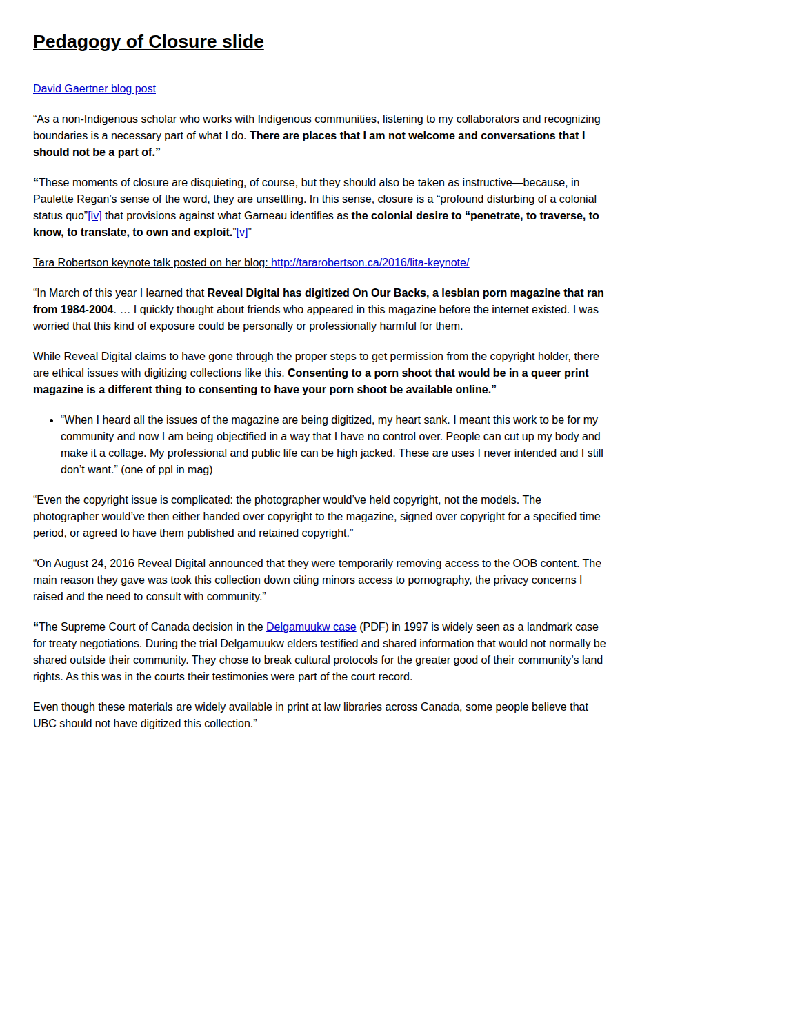Pedagogy of Closure slide
David Gaertner blog post
“As a non-Indigenous scholar who works with Indigenous communities, listening to my collaborators and recognizing boundaries is a necessary part of what I do. There are places that I am not welcome and conversations that I should not be a part of.”
“These moments of closure are disquieting, of course, but they should also be taken as instructive—because, in Paulette Regan’s sense of the word, they are unsettling. In this sense, closure is a “profound disturbing of a colonial status quo”[iv] that provisions against what Garneau identifies as the colonial desire to “penetrate, to traverse, to know, to translate, to own and exploit.”[v]”
Tara Robertson keynote talk posted on her blog: http://tararobertson.ca/2016/lita-keynote/
“In March of this year I learned that Reveal Digital has digitized On Our Backs, a lesbian porn magazine that ran from 1984-2004. … I quickly thought about friends who appeared in this magazine before the internet existed. I was worried that this kind of exposure could be personally or professionally harmful for them.
While Reveal Digital claims to have gone through the proper steps to get permission from the copyright holder, there are ethical issues with digitizing collections like this. Consenting to a porn shoot that would be in a queer print magazine is a different thing to consenting to have your porn shoot be available online.”
“When I heard all the issues of the magazine are being digitized, my heart sank. I meant this work to be for my community and now I am being objectified in a way that I have no control over. People can cut up my body and make it a collage. My professional and public life can be high jacked. These are uses I never intended and I still don’t want.” (one of ppl in mag)
“Even the copyright issue is complicated: the photographer would’ve held copyright, not the models. The photographer would’ve then either handed over copyright to the magazine, signed over copyright for a specified time period, or agreed to have them published and retained copyright.”
“On August 24, 2016 Reveal Digital announced that they were temporarily removing access to the OOB content. The main reason they gave was took this collection down citing minors access to pornography, the privacy concerns I raised and the need to consult with community.”
“The Supreme Court of Canada decision in the Delgamuukw case (PDF) in 1997 is widely seen as a landmark case for treaty negotiations. During the trial Delgamuukw elders testified and shared information that would not normally be shared outside their community. They chose to break cultural protocols for the greater good of their community’s land rights. As this was in the courts their testimonies were part of the court record.
Even though these materials are widely available in print at law libraries across Canada, some people believe that UBC should not have digitized this collection.”